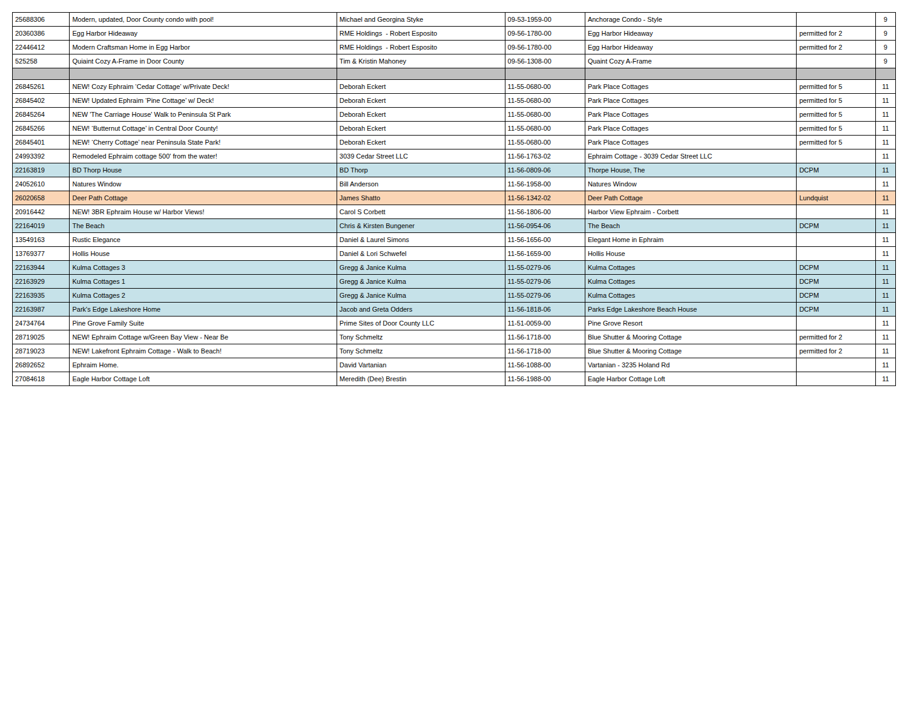| 25688306 | Modern, updated, Door County condo with pool! | Michael and Georgina Styke | 09-53-1959-00 | Anchorage Condo - Style | | 9 |
| 20360386 | Egg Harbor Hideaway | RME Holdings - Robert Esposito | 09-56-1780-00 | Egg Harbor Hideaway | permitted for 2 | 9 |
| 22446412 | Modern Craftsman Home in Egg Harbor | RME Holdings - Robert Esposito | 09-56-1780-00 | Egg Harbor Hideaway | permitted for 2 | 9 |
| 525258 | Quiaint Cozy A-Frame in Door County | Tim & Kristin Mahoney | 09-56-1308-00 | Quaint Cozy A-Frame | | 9 |
| 26845261 | NEW! Cozy Ephraim ‘Cedar Cottage’ w/Private Deck! | Deborah Eckert | 11-55-0680-00 | Park Place Cottages | permitted for 5 | 11 |
| 26845402 | NEW! Updated Ephraim ‘Pine Cottage’ w/ Deck! | Deborah Eckert | 11-55-0680-00 | Park Place Cottages | permitted for 5 | 11 |
| 26845264 | NEW 'The Carriage House' Walk to Peninsula St Park | Deborah Eckert | 11-55-0680-00 | Park Place Cottages | permitted for 5 | 11 |
| 26845266 | NEW! ‘Butternut Cottage’ in Central Door County! | Deborah Eckert | 11-55-0680-00 | Park Place Cottages | permitted for 5 | 11 |
| 26845401 | NEW! ‘Cherry Cottage’ near Peninsula State Park! | Deborah Eckert | 11-55-0680-00 | Park Place Cottages | permitted for 5 | 11 |
| 24993392 | Remodeled Ephraim cottage 500' from the water! | 3039 Cedar Street LLC | 11-56-1763-02 | Ephraim Cottage - 3039 Cedar Street LLC | | 11 |
| 22163819 | BD Thorp House | BD Thorp | 11-56-0809-06 | Thorpe House, The | DCPM | 11 |
| 24052610 | Natures Window | Bill Anderson | 11-56-1958-00 | Natures Window | | 11 |
| 26020658 | Deer Path Cottage | James Shatto | 11-56-1342-02 | Deer Path Cottage | Lundquist | 11 |
| 20916442 | NEW! 3BR Ephraim House w/ Harbor Views! | Carol S Corbett | 11-56-1806-00 | Harbor View Ephraim - Corbett | | 11 |
| 22164019 | The Beach | Chris & Kirsten Bungener | 11-56-0954-06 | The Beach | DCPM | 11 |
| 13549163 | Rustic Elegance | Daniel & Laurel Simons | 11-56-1656-00 | Elegant Home in Ephraim | | 11 |
| 13769377 | Hollis House | Daniel & Lori Schwefel | 11-56-1659-00 | Hollis House | | 11 |
| 22163944 | Kulma Cottages 3 | Gregg & Janice Kulma | 11-55-0279-06 | Kulma Cottages | DCPM | 11 |
| 22163929 | Kulma Cottages 1 | Gregg & Janice Kulma | 11-55-0279-06 | Kulma Cottages | DCPM | 11 |
| 22163935 | Kulma Cottages 2 | Gregg & Janice Kulma | 11-55-0279-06 | Kulma Cottages | DCPM | 11 |
| 22163987 | Park's Edge Lakeshore Home | Jacob and Greta Odders | 11-56-1818-06 | Parks Edge Lakeshore Beach House | DCPM | 11 |
| 24734764 | Pine Grove Family Suite | Prime Sites of Door County LLC | 11-51-0059-00 | Pine Grove Resort | | 11 |
| 28719025 | NEW! Ephraim Cottage w/Green Bay View - Near Be | Tony Schmeltz | 11-56-1718-00 | Blue Shutter & Mooring Cottage | permitted for 2 | 11 |
| 28719023 | NEW! Lakefront Ephraim Cottage - Walk to Beach! | Tony Schmeltz | 11-56-1718-00 | Blue Shutter & Mooring Cottage | permitted for 2 | 11 |
| 26892652 | Ephraim Home. | David Vartanian | 11-56-1088-00 | Vartanian - 3235 Holand Rd | | 11 |
| 27084618 | Eagle Harbor Cottage Loft | Meredith (Dee) Brestin | 11-56-1988-00 | Eagle Harbor Cottage Loft | | 11 |